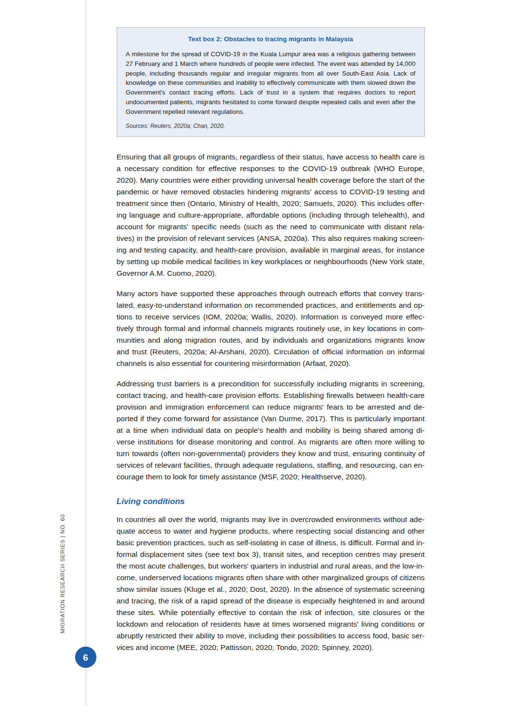Migration Research Series | No. 60
6
Text box 2: Obstacles to tracing migrants in Malaysia
A milestone for the spread of COVID-19 in the Kuala Lumpur area was a religious gathering between 27 February and 1 March where hundreds of people were infected. The event was attended by 14,000 people, including thousands regular and irregular migrants from all over South-East Asia. Lack of knowledge on these communities and inability to effectively communicate with them slowed down the Government's contact tracing efforts. Lack of trust in a system that requires doctors to report undocumented patients, migrants hesitated to come forward despite repeated calls and even after the Government repelled relevant regulations.
Sources: Reuters, 2020a; Chan, 2020.
Ensuring that all groups of migrants, regardless of their status, have access to health care is a necessary condition for effective responses to the COVID-19 outbreak (WHO Europe, 2020). Many countries were either providing universal health coverage before the start of the pandemic or have removed obstacles hindering migrants' access to COVID-19 testing and treatment since then (Ontario, Ministry of Health, 2020; Samuels, 2020). This includes offering language and culture-appropriate, affordable options (including through telehealth), and account for migrants' specific needs (such as the need to communicate with distant relatives) in the provision of relevant services (ANSA, 2020a). This also requires making screening and testing capacity, and health-care provision, available in marginal areas, for instance by setting up mobile medical facilities in key workplaces or neighbourhoods (New York state, Governor A.M. Cuomo, 2020).
Many actors have supported these approaches through outreach efforts that convey translated, easy-to-understand information on recommended practices, and entitlements and options to receive services (IOM, 2020a; Wallis, 2020). Information is conveyed more effectively through formal and informal channels migrants routinely use, in key locations in communities and along migration routes, and by individuals and organizations migrants know and trust (Reuters, 2020a; Al-Arshani, 2020). Circulation of official information on informal channels is also essential for countering misinformation (Arfaat, 2020).
Addressing trust barriers is a precondition for successfully including migrants in screening, contact tracing, and health-care provision efforts. Establishing firewalls between health-care provision and immigration enforcement can reduce migrants' fears to be arrested and deported if they come forward for assistance (Van Durme, 2017). This is particularly important at a time when individual data on people's health and mobility is being shared among diverse institutions for disease monitoring and control. As migrants are often more willing to turn towards (often non-governmental) providers they know and trust, ensuring continuity of services of relevant facilities, through adequate regulations, staffing, and resourcing, can encourage them to look for timely assistance (MSF, 2020; Healthserve, 2020).
Living conditions
In countries all over the world, migrants may live in overcrowded environments without adequate access to water and hygiene products, where respecting social distancing and other basic prevention practices, such as self-isolating in case of illness, is difficult. Formal and informal displacement sites (see text box 3), transit sites, and reception centres may present the most acute challenges, but workers' quarters in industrial and rural areas, and the low-income, underserved locations migrants often share with other marginalized groups of citizens show similar issues (Kluge et al., 2020; Dost, 2020). In the absence of systematic screening and tracing, the risk of a rapid spread of the disease is especially heightened in and around these sites. While potentially effective to contain the risk of infection, site closures or the lockdown and relocation of residents have at times worsened migrants' living conditions or abruptly restricted their ability to move, including their possibilities to access food, basic services and income (MEE, 2020; Pattisson, 2020; Tondo, 2020; Spinney, 2020).